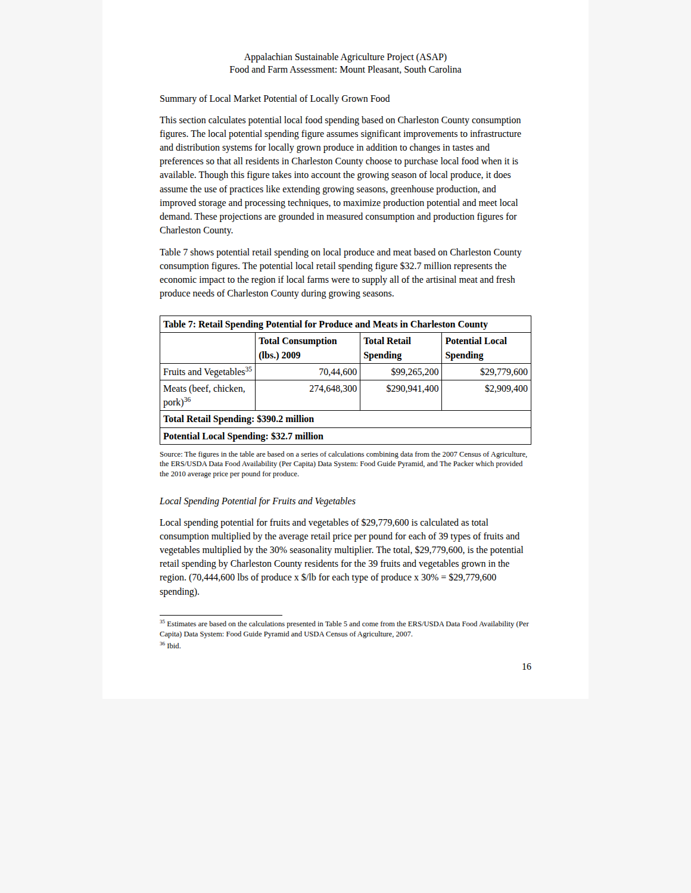Appalachian Sustainable Agriculture Project (ASAP)
Food and Farm Assessment: Mount Pleasant, South Carolina
Summary of Local Market Potential of Locally Grown Food
This section calculates potential local food spending based on Charleston County consumption figures. The local potential spending figure assumes significant improvements to infrastructure and distribution systems for locally grown produce in addition to changes in tastes and preferences so that all residents in Charleston County choose to purchase local food when it is available. Though this figure takes into account the growing season of local produce, it does assume the use of practices like extending growing seasons, greenhouse production, and improved storage and processing techniques, to maximize production potential and meet local demand. These projections are grounded in measured consumption and production figures for Charleston County.
Table 7 shows potential retail spending on local produce and meat based on Charleston County consumption figures. The potential local retail spending figure $32.7 million represents the economic impact to the region if local farms were to supply all of the artisinal meat and fresh produce needs of Charleston County during growing seasons.
| Table 7: Retail Spending Potential for Produce and Meats in Charleston County |
| | Total Consumption (lbs.) 2009 | Total Retail Spending | Potential Local Spending |
| Fruits and Vegetables 35 | 70,44,600 | $99,265,200 | $29,779,600 |
| Meats (beef, chicken, pork) 36 | 274,648,300 | $290,941,400 | $2,909,400 |
| Total Retail Spending: $390.2 million |
| Potential Local Spending: $32.7 million |
Source: The figures in the table are based on a series of calculations combining data from the 2007 Census of Agriculture, the ERS/USDA Data Food Availability (Per Capita) Data System: Food Guide Pyramid, and The Packer which provided the 2010 average price per pound for produce.
Local Spending Potential for Fruits and Vegetables
Local spending potential for fruits and vegetables of $29,779,600 is calculated as total consumption multiplied by the average retail price per pound for each of 39 types of fruits and vegetables multiplied by the 30% seasonality multiplier. The total, $29,779,600, is the potential retail spending by Charleston County residents for the 39 fruits and vegetables grown in the region. (70,444,600 lbs of produce x $/lb for each type of produce x 30% = $29,779,600 spending).
35 Estimates are based on the calculations presented in Table 5 and come from the ERS/USDA Data Food Availability (Per Capita) Data System: Food Guide Pyramid and USDA Census of Agriculture, 2007.
36 Ibid.
16